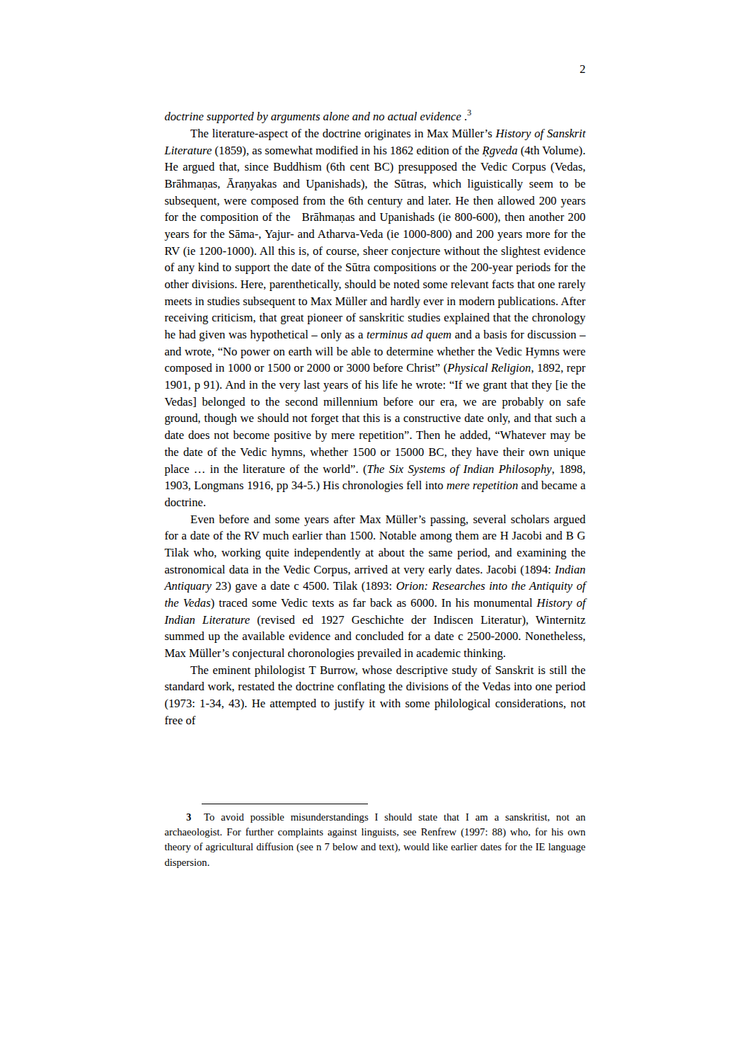2
doctrine supported by arguments alone and no actual evidence .3
The literature-aspect of the doctrine originates in Max Müller’s History of Sanskrit Literature (1859), as somewhat modified in his 1862 edition of the Ṛgveda (4th Volume). He argued that, since Buddhism (6th cent BC) presupposed the Vedic Corpus (Vedas, Brāhmaṇas, Āraṇyakas and Upanishads), the Sūtras, which liguistically seem to be subsequent, were composed from the 6th century and later. He then allowed 200 years for the composition of the Brāhmaṇas and Upanishads (ie 800-600), then another 200 years for the Sāma-, Yajur- and Atharva-Veda (ie 1000-800) and 200 years more for the RV (ie 1200-1000). All this is, of course, sheer conjecture without the slightest evidence of any kind to support the date of the Sūtra compositions or the 200-year periods for the other divisions. Here, parenthetically, should be noted some relevant facts that one rarely meets in studies subsequent to Max Müller and hardly ever in modern publications. After receiving criticism, that great pioneer of sanskritic studies explained that the chronology he had given was hypothetical – only as a terminus ad quem and a basis for discussion – and wrote, “No power on earth will be able to determine whether the Vedic Hymns were composed in 1000 or 1500 or 2000 or 3000 before Christ” (Physical Religion, 1892, repr 1901, p 91). And in the very last years of his life he wrote: “If we grant that they [ie the Vedas] belonged to the second millennium before our era, we are probably on safe ground, though we should not forget that this is a constructive date only, and that such a date does not become positive by mere repetition”. Then he added, “Whatever may be the date of the Vedic hymns, whether 1500 or 15000 BC, they have their own unique place … in the literature of the world”. (The Six Systems of Indian Philosophy, 1898, 1903, Longmans 1916, pp 34-5.) His chronologies fell into mere repetition and became a doctrine.
Even before and some years after Max Müller’s passing, several scholars argued for a date of the RV much earlier than 1500. Notable among them are H Jacobi and B G Tilak who, working quite independently at about the same period, and examining the astronomical data in the Vedic Corpus, arrived at very early dates. Jacobi (1894: Indian Antiquary 23) gave a date c 4500. Tilak (1893: Orion: Researches into the Antiquity of the Vedas) traced some Vedic texts as far back as 6000. In his monumental History of Indian Literature (revised ed 1927 Geschichte der Indiscen Literatur), Winternitz summed up the available evidence and concluded for a date c 2500-2000. Nonetheless, Max Müller’s conjectural choronologies prevailed in academic thinking.
The eminent philologist T Burrow, whose descriptive study of Sanskrit is still the standard work, restated the doctrine conflating the divisions of the Vedas into one period (1973: 1-34, 43). He attempted to justify it with some philological considerations, not free of
3 To avoid possible misunderstandings I should state that I am a sanskritist, not an archaeologist. For further complaints against linguists, see Renfrew (1997: 88) who, for his own theory of agricultural diffusion (see n 7 below and text), would like earlier dates for the IE language dispersion.